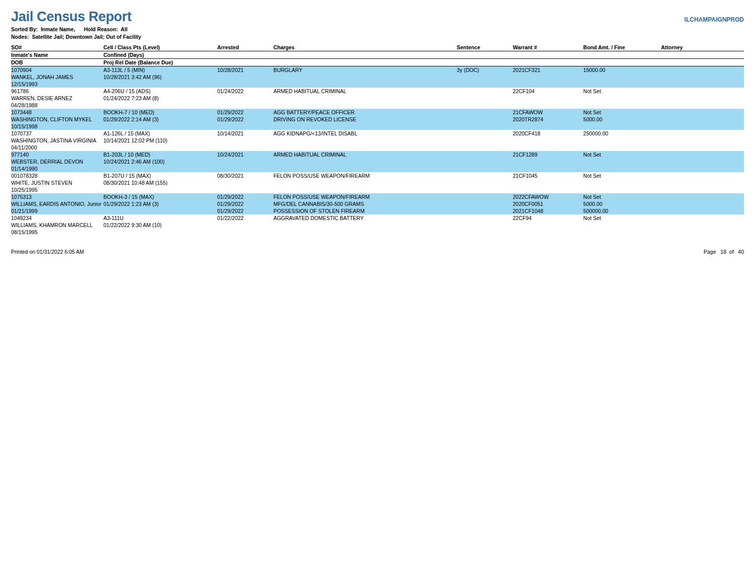ILCHAMPAIGNPROD
Jail Census Report
Sorted By: Inmate Name, Hold Reason: All
Nodes: Satellite Jail; Downtown Jail; Out of Facility
| SO# | Cell / Class Pts (Level) | Arrested | Charges | Sentence | Warrant # | Bond Amt. / Fine | Attorney |
| --- | --- | --- | --- | --- | --- | --- | --- |
| Inmate's Name | Confined (Days) | | | | | | |
| DOB | Proj Rel Date (Balance Due) | | | | | | |
| 1070904 | A3-113L / 5 (MIN) | 10/28/2021 | BURGLARY | 3y (DOC) | 2021CF321 | 15000.00 | |
| WANKEL, JONAH JAMES | 10/28/2021 3:42 AM (96) | | | | | | |
| 12/15/1993 | | | | | | | |
| 961786 | A4-206U / 15 (ADS) | 01/24/2022 | ARMED HABITUAL CRIMINAL | | 22CF104 | Not Set | |
| WARREN, DESIE ARNEZ | 01/24/2022 7:23 AM (8) | | | | | | |
| 04/28/1988 | | | | | | | |
| 1073448 | BOOKH-7 / 10 (MED) | 01/29/2022 | AGG BATTERY/PEACE OFFICER | | 21CFAWOW | Not Set | |
| WASHINGTON, CLIFTON MYKEL | 01/29/2022 2:14 AM (3) | 01/29/2022 | DRIVING ON REVOKED LICENSE | | 2020TR2874 | 5000.00 | |
| 10/15/1998 | | | | | | | |
| 1070737 | A1-126L / 15 (MAX) | 10/14/2021 | AGG KIDNAPG/<13/INTEL DISABL | | 2020CF418 | 250000.00 | |
| WASHINGTON, JASTINA VIRGINIA | 10/14/2021 12:02 PM (110) | | | | | | |
| 04/11/2000 | | | | | | | |
| 977140 | B1-203L / 10 (MED) | 10/24/2021 | ARMED HABITUAL CRIMINAL | | 21CF1289 | Not Set | |
| WEBSTER, DERRIAL DEVON | 10/24/2021 2:46 AM (100) | | | | | | |
| 01/14/1990 | | | | | | | |
| 001078328 | B1-207U / 15 (MAX) | 08/30/2021 | FELON POSS/USE WEAPON/FIREARM | | 21CF1045 | Not Set | |
| WHITE, JUSTIN STEVEN | 08/30/2021 10:48 AM (155) | | | | | | |
| 10/25/1995 | | | | | | | |
| 1075313 | BOOKH-3 / 15 (MAX) | 01/29/2022 | FELON POSS/USE WEAPON/FIREARM | | 2022CFAWOW | Not Set | |
| WILLIAMS, EARDIS ANTONIO, Junior | 01/29/2022 1:23 AM (3) | 01/29/2022 | MFG/DEL CANNABIS/30-500 GRAMS | | 2020CF0051 | 5000.00 | |
| 01/21/1999 | | 01/29/2022 | POSSESSION OF STOLEN FIREARM | | 2021CF1048 | 500000.00 | |
| 1049234 | A3-111U | 01/22/2022 | AGGRAVATED DOMESTIC BATTERY | | 22CF94 | Not Set | |
| WILLIAMS, KHAMRON MARCELL | 01/22/2022 9:30 AM (10) | | | | | | |
| 08/15/1995 | | | | | | | |
Printed on 01/31/2022 6:05 AM
Page 18 of 40